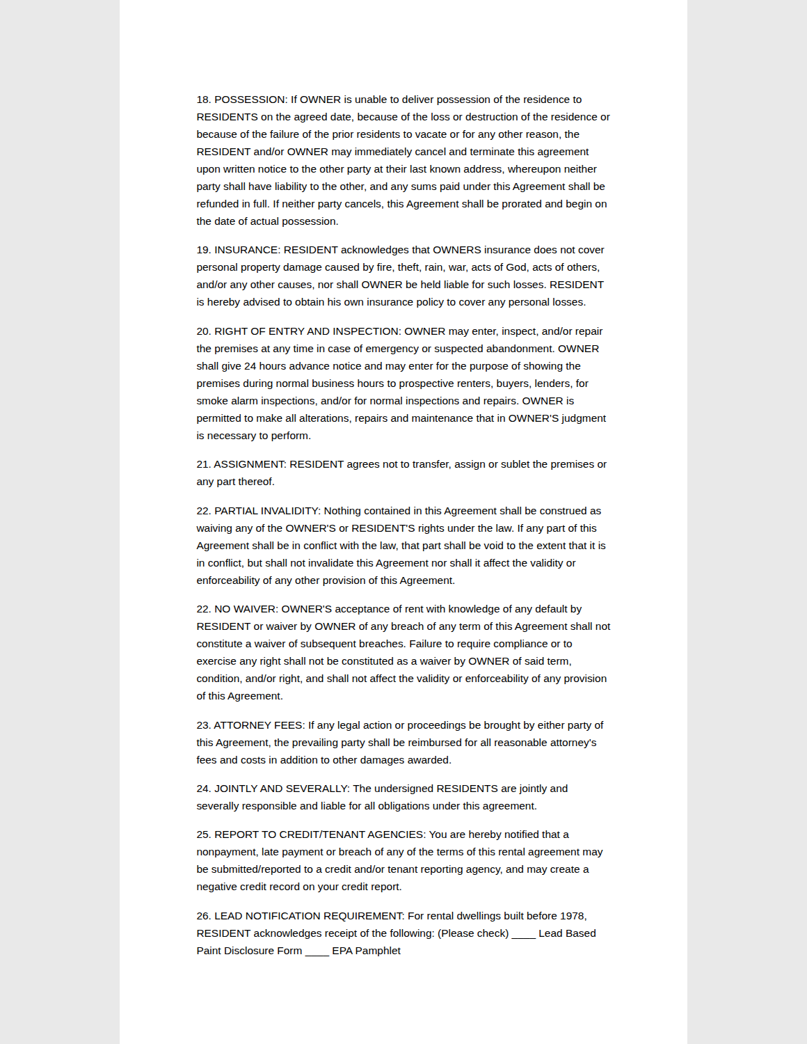18. POSSESSION: If OWNER is unable to deliver possession of the residence to RESIDENTS on the agreed date, because of the loss or destruction of the residence or because of the failure of the prior residents to vacate or for any other reason, the RESIDENT and/or OWNER may immediately cancel and terminate this agreement upon written notice to the other party at their last known address, whereupon neither party shall have liability to the other, and any sums paid under this Agreement shall be refunded in full. If neither party cancels, this Agreement shall be prorated and begin on the date of actual possession.
19. INSURANCE: RESIDENT acknowledges that OWNERS insurance does not cover personal property damage caused by fire, theft, rain, war, acts of God, acts of others, and/or any other causes, nor shall OWNER be held liable for such losses. RESIDENT is hereby advised to obtain his own insurance policy to cover any personal losses.
20. RIGHT OF ENTRY AND INSPECTION: OWNER may enter, inspect, and/or repair the premises at any time in case of emergency or suspected abandonment. OWNER shall give 24 hours advance notice and may enter for the purpose of showing the premises during normal business hours to prospective renters, buyers, lenders, for smoke alarm inspections, and/or for normal inspections and repairs. OWNER is permitted to make all alterations, repairs and maintenance that in OWNER'S judgment is necessary to perform.
21. ASSIGNMENT: RESIDENT agrees not to transfer, assign or sublet the premises or any part thereof.
22. PARTIAL INVALIDITY: Nothing contained in this Agreement shall be construed as waiving any of the OWNER'S or RESIDENT'S rights under the law. If any part of this Agreement shall be in conflict with the law, that part shall be void to the extent that it is in conflict, but shall not invalidate this Agreement nor shall it affect the validity or enforceability of any other provision of this Agreement.
22. NO WAIVER: OWNER'S acceptance of rent with knowledge of any default by RESIDENT or waiver by OWNER of any breach of any term of this Agreement shall not constitute a waiver of subsequent breaches. Failure to require compliance or to exercise any right shall not be constituted as a waiver by OWNER of said term, condition, and/or right, and shall not affect the validity or enforceability of any provision of this Agreement.
23. ATTORNEY FEES: If any legal action or proceedings be brought by either party of this Agreement, the prevailing party shall be reimbursed for all reasonable attorney's fees and costs in addition to other damages awarded.
24. JOINTLY AND SEVERALLY: The undersigned RESIDENTS are jointly and severally responsible and liable for all obligations under this agreement.
25. REPORT TO CREDIT/TENANT AGENCIES: You are hereby notified that a nonpayment, late payment or breach of any of the terms of this rental agreement may be submitted/reported to a credit and/or tenant reporting agency, and may create a negative credit record on your credit report.
26. LEAD NOTIFICATION REQUIREMENT: For rental dwellings built before 1978, RESIDENT acknowledges receipt of the following: (Please check) ____ Lead Based Paint Disclosure Form ____ EPA Pamphlet